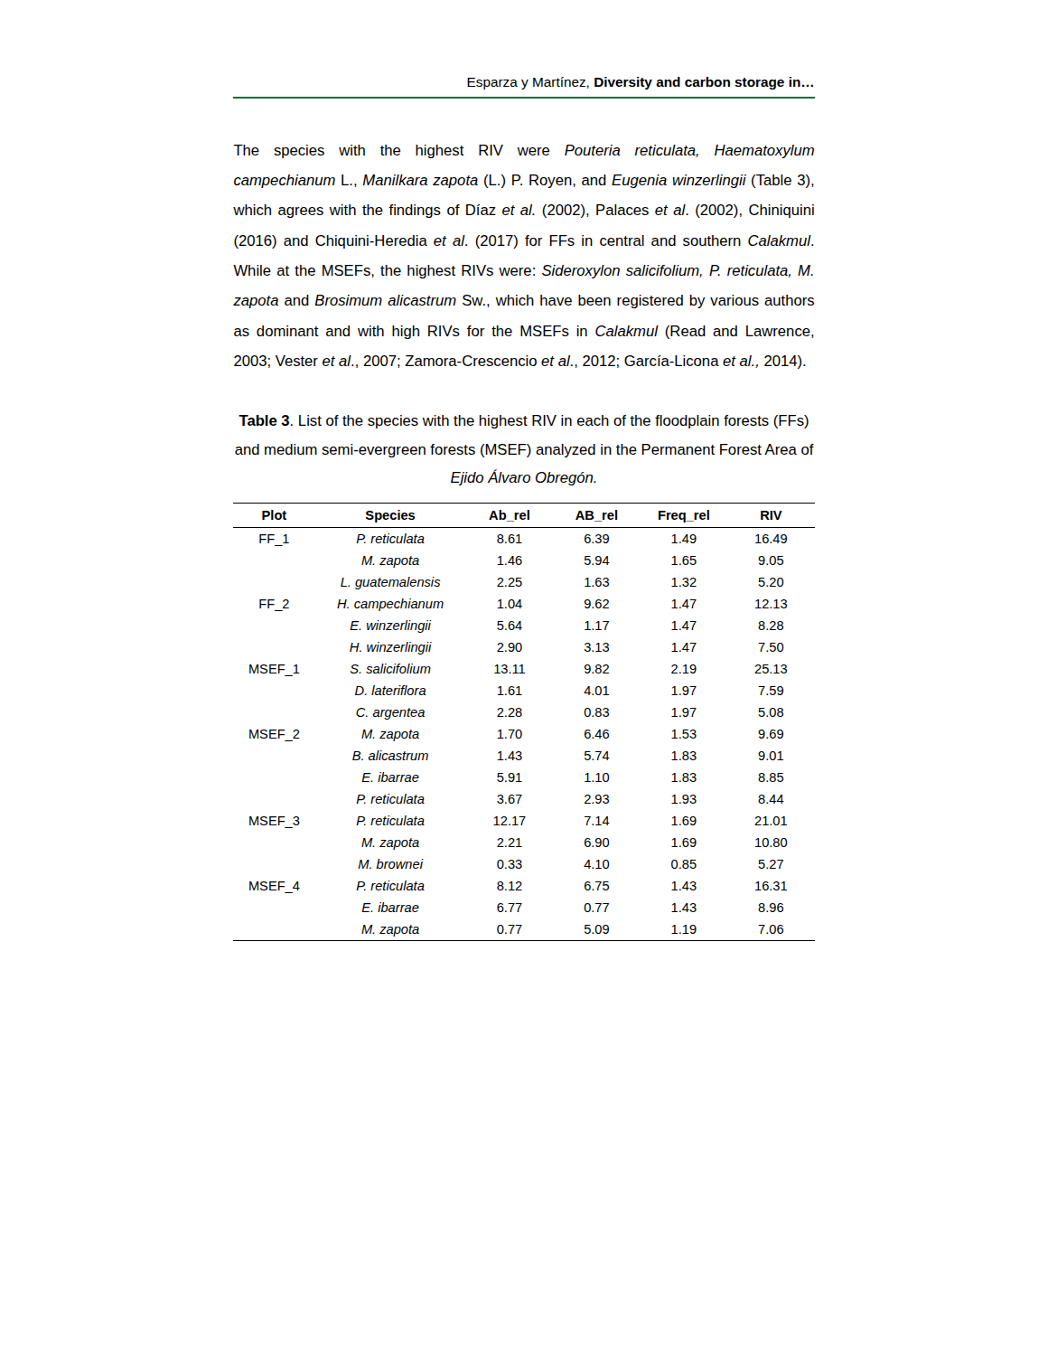Esparza y Martínez, Diversity and carbon storage in…
The species with the highest RIV were Pouteria reticulata, Haematoxylum campechianum L., Manilkara zapota (L.) P. Royen, and Eugenia winzerlingii (Table 3), which agrees with the findings of Díaz et al. (2002), Palaces et al. (2002), Chiniquini (2016) and Chiquini-Heredia et al. (2017) for FFs in central and southern Calakmul. While at the MSEFs, the highest RIVs were: Sideroxylon salicifolium, P. reticulata, M. zapota and Brosimum alicastrum Sw., which have been registered by various authors as dominant and with high RIVs for the MSEFs in Calakmul (Read and Lawrence, 2003; Vester et al., 2007; Zamora-Crescencio et al., 2012; García-Licona et al., 2014).
Table 3. List of the species with the highest RIV in each of the floodplain forests (FFs) and medium semi-evergreen forests (MSEF) analyzed in the Permanent Forest Area of Ejido Álvaro Obregón.
| Plot | Species | Ab_rel | AB_rel | Freq_rel | RIV |
| --- | --- | --- | --- | --- | --- |
| FF_1 | P. reticulata | 8.61 | 6.39 | 1.49 | 16.49 |
| | M. zapota | 1.46 | 5.94 | 1.65 | 9.05 |
| | L. guatemalensis | 2.25 | 1.63 | 1.32 | 5.20 |
| FF_2 | H. campechianum | 1.04 | 9.62 | 1.47 | 12.13 |
| | E. winzerlingii | 5.64 | 1.17 | 1.47 | 8.28 |
| | H. winzerlingii | 2.90 | 3.13 | 1.47 | 7.50 |
| MSEF_1 | S. salicifolium | 13.11 | 9.82 | 2.19 | 25.13 |
| | D. lateriflora | 1.61 | 4.01 | 1.97 | 7.59 |
| | C. argentea | 2.28 | 0.83 | 1.97 | 5.08 |
| MSEF_2 | M. zapota | 1.70 | 6.46 | 1.53 | 9.69 |
| | B. alicastrum | 1.43 | 5.74 | 1.83 | 9.01 |
| | E. ibarrae | 5.91 | 1.10 | 1.83 | 8.85 |
| | P. reticulata | 3.67 | 2.93 | 1.93 | 8.44 |
| MSEF_3 | P. reticulata | 12.17 | 7.14 | 1.69 | 21.01 |
| | M. zapota | 2.21 | 6.90 | 1.69 | 10.80 |
| | M. brownei | 0.33 | 4.10 | 0.85 | 5.27 |
| MSEF_4 | P. reticulata | 8.12 | 6.75 | 1.43 | 16.31 |
| | E. ibarrae | 6.77 | 0.77 | 1.43 | 8.96 |
| | M. zapota | 0.77 | 5.09 | 1.19 | 7.06 |